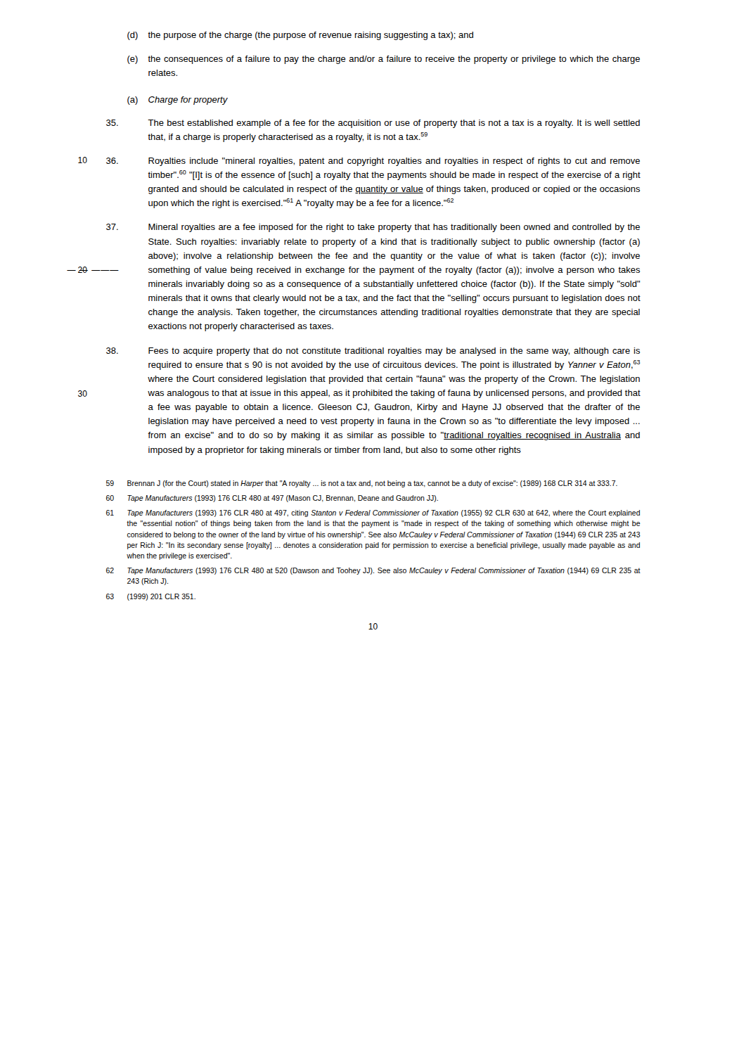(d)
the purpose of the charge (the purpose of revenue raising suggesting a tax); and
(e)
the consequences of a failure to pay the charge and/or a failure to receive the property or privilege to which the charge relates.
(a)
Charge for property
35.
The best established example of a fee for the acquisition or use of property that is not a tax is a royalty. It is well settled that, if a charge is properly characterised as a royalty, it is not a tax.59
10
36.
Royalties include "mineral royalties, patent and copyright royalties and royalties in respect of rights to cut and remove timber".60 "[I]t is of the essence of [such] a royalty that the payments should be made in respect of the exercise of a right granted and should be calculated in respect of the quantity or value of things taken, produced or copied or the occasions upon which the right is exercised."61 A "royalty may be a fee for a licence."62
20 — — ———
37.
Mineral royalties are a fee imposed for the right to take property that has traditionally been owned and controlled by the State. Such royalties: invariably relate to property of a kind that is traditionally subject to public ownership (factor (a) above); involve a relationship between the fee and the quantity or the value of what is taken (factor (c)); involve something of value being received in exchange for the payment of the royalty (factor (a)); involve a person who takes minerals invariably doing so as a consequence of a substantially unfettered choice (factor (b)). If the State simply "sold" minerals that it owns that clearly would not be a tax, and the fact that the "selling" occurs pursuant to legislation does not change the analysis. Taken together, the circumstances attending traditional royalties demonstrate that they are special exactions not properly characterised as taxes.
30
38.
Fees to acquire property that do not constitute traditional royalties may be analysed in the same way, although care is required to ensure that s 90 is not avoided by the use of circuitous devices. The point is illustrated by Yanner v Eaton,63 where the Court considered legislation that provided that certain "fauna" was the property of the Crown. The legislation was analogous to that at issue in this appeal, as it prohibited the taking of fauna by unlicensed persons, and provided that a fee was payable to obtain a licence. Gleeson CJ, Gaudron, Kirby and Hayne JJ observed that the drafter of the legislation may have perceived a need to vest property in fauna in the Crown so as "to differentiate the levy imposed ... from an excise" and to do so by making it as similar as possible to "traditional royalties recognised in Australia and imposed by a proprietor for taking minerals or timber from land, but also to some other rights
59
Brennan J (for the Court) stated in Harper that "A royalty ... is not a tax and, not being a tax, cannot be a duty of excise": (1989) 168 CLR 314 at 333.7.
60
Tape Manufacturers (1993) 176 CLR 480 at 497 (Mason CJ, Brennan, Deane and Gaudron JJ).
61
Tape Manufacturers (1993) 176 CLR 480 at 497, citing Stanton v Federal Commissioner of Taxation (1955) 92 CLR 630 at 642, where the Court explained the "essential notion" of things being taken from the land is that the payment is "made in respect of the taking of something which otherwise might be considered to belong to the owner of the land by virtue of his ownership". See also McCauley v Federal Commissioner of Taxation (1944) 69 CLR 235 at 243 per Rich J: "In its secondary sense [royalty] ... denotes a consideration paid for permission to exercise a beneficial privilege, usually made payable as and when the privilege is exercised".
62
Tape Manufacturers (1993) 176 CLR 480 at 520 (Dawson and Toohey JJ). See also McCauley v Federal Commissioner of Taxation (1944) 69 CLR 235 at 243 (Rich J).
63
(1999) 201 CLR 351.
10